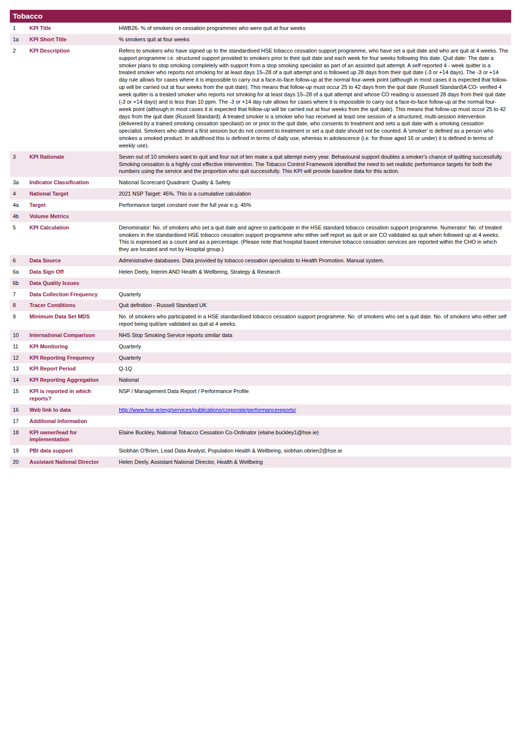| Tobacco |
| 1 | KPI Title | HWB26- % of smokers on cessation programmes who were quit at four weeks |
| 1a | KPI Short Title | % smokers quit at four weeks |
| 2 | KPI Description | Refers to smokers who have signed up to the standardised HSE tobacco cessation support programme, who have set a quit date and who are quit at 4 weeks. The support programme i.e. structured support provided to smokers prior to their quit date and each week for four weeks following this date. Quit date: The date a smoker plans to stop smoking completely with support from a stop smoking specialist as part of an assisted quit attempt. A self reported 4 - week quitter is a treated smoker who reports not smoking for at least days 15–28 of a quit attempt and is followed up 28 days from their quit date (-3 or +14 days). The -3 or +14 day rule allows for cases where it is impossible to carry out a face-to-face follow-up at the normal four-week point (although in most cases it is expected that follow-up will be carried out at four weeks from the quit date). This means that follow-up must occur 25 to 42 days from the quit date (Russell Standard)A CO- verified 4 week quitter is a treated smoker who reports not smoking for at least days 15–28 of a quit attempt and whose CO reading is assessed 28 days from their quit date (-3 or +14 days) and is less than 10 ppm. The -3 or +14 day rule allows for cases where it is impossible to carry out a face-to-face follow-up at the normal four-week point (although in most cases it is expected that follow-up will be carried out at four weeks from the quit date). This means that follow-up must occur 25 to 42 days from the quit date (Russell Standard). A treated smoker is a smoker who has received at least one session of a structured, multi-session intervention (delivered by a trained smoking cessation specilaist) on or prior to the quit date, who consents to treatment and sets a quit date with a smoking cessation specialist. Smokers who attend a first session but do not consent to treatment or set a quit date should not be counted. A 'smoker' is defined as a person who smokes a smoked product. In adulthood this is defined in terms of daily use, whereas in adolescence (i.e. for those aged 16 or under) it is defined in terms of weekly use). |
| 3 | KPI Rationale | Seven out of 10 smokers want to quit and four out of ten make a quit attempt every year. Behavioural support doubles a smoker's chance of quitting successfully. Smoking cessation is a highly cost effective intervention. The Tobacco Control Framework identified the need to set realistic performance targets for both the numbers using the service and the proportion who quit successfully. This KPI will provide baseline data for this action. |
| 3a | Indicator Classification | National Scorecard Quadrant: Quality & Safety |
| 4 | National Target | 2021 NSP Target: 45%. This is a cumulative calculation |
| 4a | Target | Performance target constant over the full year e.g. 45% |
| 4b | Volume Metrics | |
| 5 | KPI Calculation | Denominator: No. of smokers who set a quit date and agree to participate in the HSE standard tobacco cessation support programme. Numerator: No. of treated smokers in the standardised HSE tobacco cessation support programme who either self report as quit or are CO validated as quit when followed up at 4 weeks. This is expressed as a count and as a percentage. (Please note that hospital based intensive tobacco cessation services are reported within the CHO in which they are located and not by Hospital group.) |
| 6 | Data Source | Administrative databases. Data provided by tobacco cessation specialists to Health Promotion. Manual system. |
| 6a | Data Sign Off | Helen Deely, Interim AND Health & Wellbeing, Strategy & Research |
| 6b | Data Quality Issues | |
| 7 | Data Collection Frequency | Quarterly |
| 8 | Tracer Conditions | Quit definition - Russell Standard UK |
| 9 | Minimum Data Set MDS | No. of smokers who participated in a HSE standardised tobacco cessation support programme. No. of smokers who set a quit date. No. of smokers who either self report being quit/are validated as quit at 4 weeks. |
| 10 | International Comparison | NHS Stop Smoking Service reports similar data |
| 11 | KPI Monitoring | Quarterly |
| 12 | KPI Reporting Frequency | Quarterly |
| 13 | KPI Report Period | Q-1Q |
| 14 | KPI Reporting Aggregation | National |
| 15 | KPI is reported in which reports? | NSP / Management Data Report / Performance Profile |
| 16 | Web link to data | http://www.hse.ie/eng/services/publications/corporate/performancereports/ |
| 17 | Additional Information | |
| 18 | KPI owner/lead for implementation | Elaine Buckley, National Tobacco Cessation Co-Ordinator (elaine.buckley1@hse.ie) |
| 19 | PBI data support | Siobhán O'Brien, Lead Data Analyst, Population Health & Wellbeing, siobhan.obrien2@hse.ie |
| 20 | Assistant National Director | Helen Deely, Assistant National Director, Health & Wellbeing |